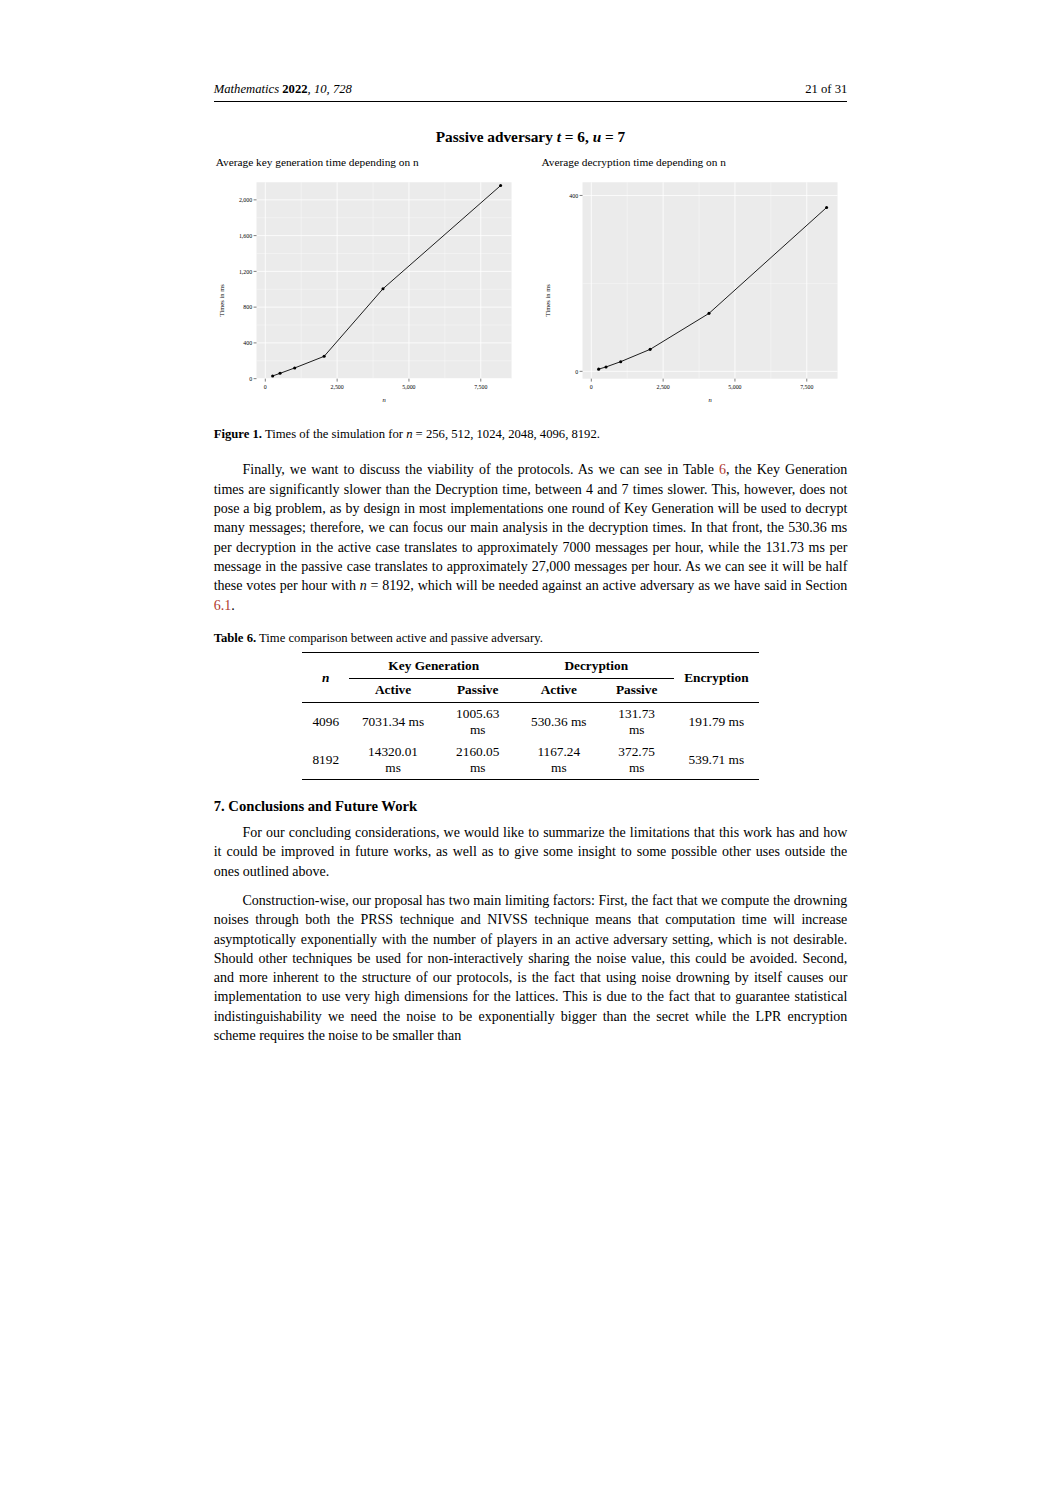Mathematics 2022, 10, 728
21 of 31
Passive adversary t = 6, u = 7
Average key generation time depending on n
Times in ms 0 400 800 1,200 1,600 2,000 0 2,500 5,000 7,500 n
Average decryption time depending on n
Times in ms 0 400 0 2,500 5,000 7,500 n
Figure 1. Times of the simulation for n = 256, 512, 1024, 2048, 4096, 8192.
Finally, we want to discuss the viability of the protocols. As we can see in Table 6, the Key Generation times are significantly slower than the Decryption time, between 4 and 7 times slower. This, however, does not pose a big problem, as by design in most implementations one round of Key Generation will be used to decrypt many messages; therefore, we can focus our main analysis in the decryption times. In that front, the 530.36 ms per decryption in the active case translates to approximately 7000 messages per hour, while the 131.73 ms per message in the passive case translates to approximately 27,000 messages per hour. As we can see it will be half these votes per hour with n = 8192, which will be needed against an active adversary as we have said in Section 6.1.
Table 6. Time comparison between active and passive adversary.
| n | Key Generation | Decryption | Encryption |
| --- | --- | --- | --- |
| Active | Passive | Active | Passive |
| 4096 | 7031.34 ms | 1005.63 ms | 530.36 ms | 131.73 ms | 191.79 ms |
| 8192 | 14320.01 ms | 2160.05 ms | 1167.24 ms | 372.75 ms | 539.71 ms |
7. Conclusions and Future Work
For our concluding considerations, we would like to summarize the limitations that this work has and how it could be improved in future works, as well as to give some insight to some possible other uses outside the ones outlined above.
Construction-wise, our proposal has two main limiting factors: First, the fact that we compute the drowning noises through both the PRSS technique and NIVSS technique means that computation time will increase asymptotically exponentially with the number of players in an active adversary setting, which is not desirable. Should other techniques be used for non-interactively sharing the noise value, this could be avoided. Second, and more inherent to the structure of our protocols, is the fact that using noise drowning by itself causes our implementation to use very high dimensions for the lattices. This is due to the fact that to guarantee statistical indistinguishability we need the noise to be exponentially bigger than the secret while the LPR encryption scheme requires the noise to be smaller than